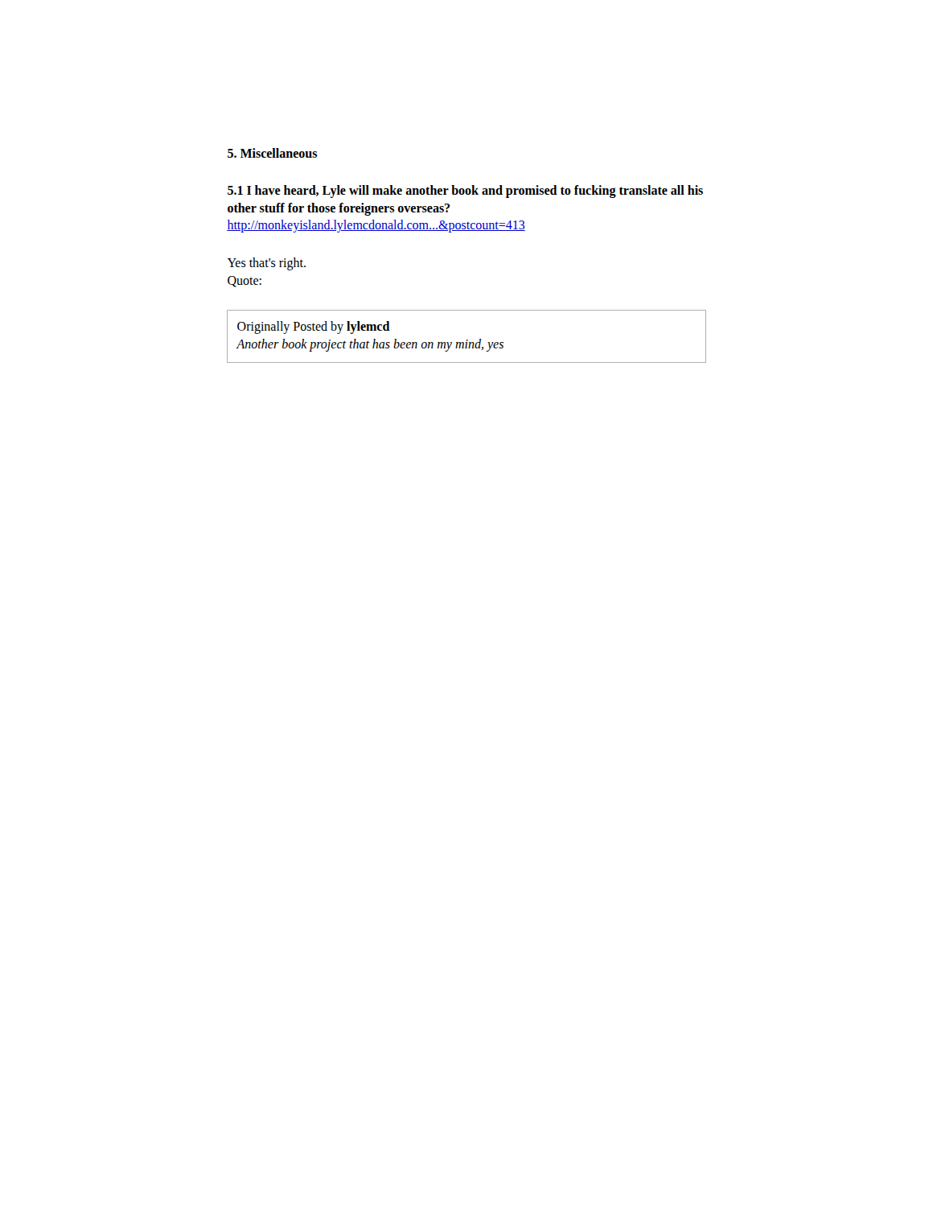5. Miscellaneous
5.1 I have heard, Lyle will make another book and promised to fucking translate all his other stuff for those foreigners overseas?
http://monkeyisland.lylemcdonald.com...&postcount=413
Yes that's right.
Quote:
Originally Posted by lylemcd
Another book project that has been on my mind, yes